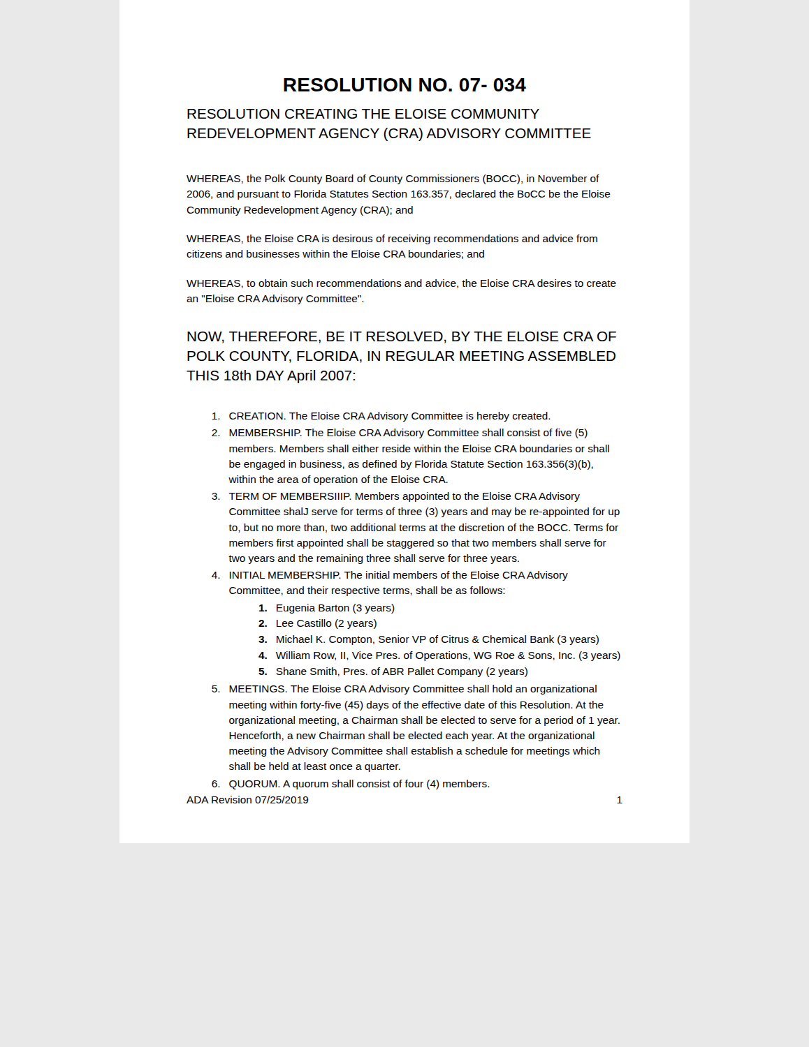RESOLUTION NO. 07- 034
RESOLUTION CREATING THE ELOISE COMMUNITY REDEVELOPMENT AGENCY (CRA) ADVISORY COMMITTEE
WHEREAS, the Polk County Board of County Commissioners (BOCC), in November of 2006, and pursuant to Florida Statutes Section 163.357, declared the BoCC be the Eloise Community Redevelopment Agency (CRA); and
WHEREAS, the Eloise CRA is desirous of receiving recommendations and advice from citizens and businesses within the Eloise CRA boundaries; and
WHEREAS, to obtain such recommendations and advice, the Eloise CRA desires to create an "Eloise CRA Advisory Committee".
NOW, THEREFORE, BE IT RESOLVED, BY THE ELOISE CRA OF POLK COUNTY, FLORIDA, IN REGULAR MEETING ASSEMBLED THIS 18th DAY April 2007:
CREATION. The Eloise CRA Advisory Committee is hereby created.
MEMBERSHIP. The Eloise CRA Advisory Committee shall consist of five (5) members. Members shall either reside within the Eloise CRA boundaries or shall be engaged in business, as defined by Florida Statute Section 163.356(3)(b), within the area of operation of the Eloise CRA.
TERM OF MEMBERSIIIP. Members appointed to the Eloise CRA Advisory Committee shalJ serve for terms of three (3) years and may be re-appointed for up to, but no more than, two additional terms at the discretion of the BOCC. Terms for members first appointed shall be staggered so that two members shall serve for two years and the remaining three shall serve for three years.
INITIAL MEMBERSHIP. The initial members of the Eloise CRA Advisory Committee, and their respective terms, shall be as follows:
Eugenia Barton (3 years)
Lee Castillo (2 years)
Michael K. Compton, Senior VP of Citrus & Chemical Bank (3 years)
William Row, II, Vice Pres. of Operations, WG Roe & Sons, Inc. (3 years)
Shane Smith, Pres. of ABR Pallet Company (2 years)
MEETINGS. The Eloise CRA Advisory Committee shall hold an organizational meeting within forty-five (45) days of the effective date of this Resolution. At the organizational meeting, a Chairman shall be elected to serve for a period of 1 year. Henceforth, a new Chairman shall be elected each year. At the organizational meeting the Advisory Committee shall establish a schedule for meetings which shall be held at least once a quarter.
QUORUM. A quorum shall consist of four (4) members.
ADA Revision 07/25/2019 1